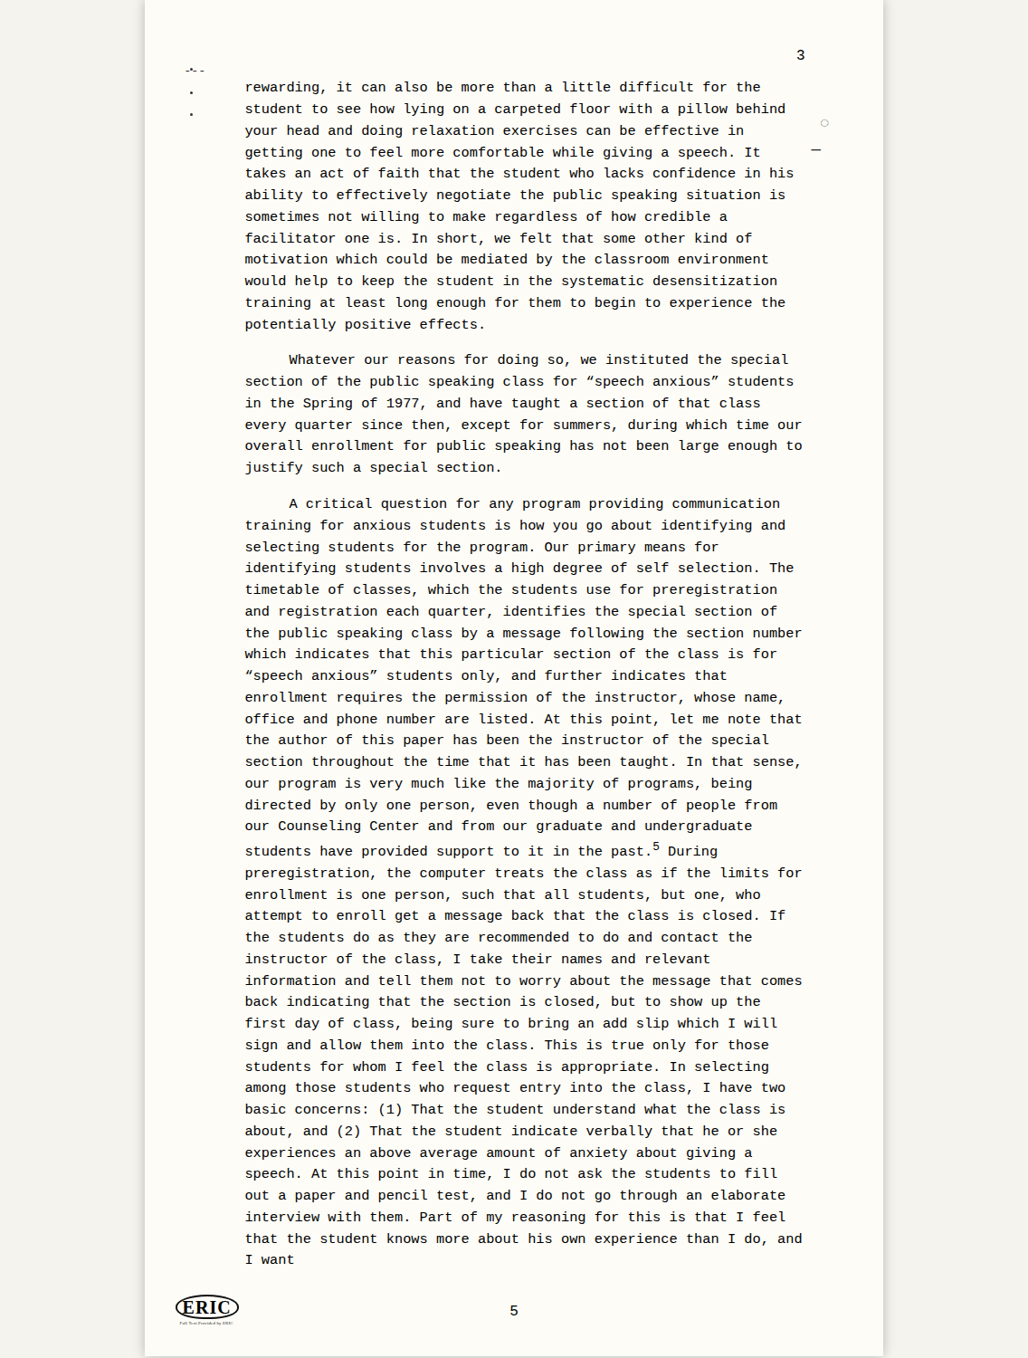‑‑‑
3
◌
—
rewarding, it can also be more than a little difficult for the student to see how lying on a carpeted floor with a pillow behind your head and doing relaxation exercises can be effective in getting one to feel more comfortable while giving a speech. It takes an act of faith that the student who lacks confidence in his ability to effectively negotiate the public speaking situation is sometimes not willing to make regardless of how credible a facilitator one is. In short, we felt that some other kind of motivation which could be mediated by the classroom environment would help to keep the student in the systematic desensitization training at least long enough for them to begin to experience the potentially positive effects.
Whatever our reasons for doing so, we instituted the special section of the public speaking class for “speech anxious” students in the Spring of 1977, and have taught a section of that class every quarter since then, except for summers, during which time our overall enrollment for public speaking has not been large enough to justify such a special section.
A critical question for any program providing communication training for anxious students is how you go about identifying and selecting students for the program. Our primary means for identifying students involves a high degree of self selection. The timetable of classes, which the students use for preregistration and registration each quarter, identifies the special section of the public speaking class by a message following the section number which indicates that this particular section of the class is for “speech anxious” students only, and further indicates that enrollment requires the permission of the instructor, whose name, office and phone number are listed. At this point, let me note that the author of this paper has been the instructor of the special section throughout the time that it has been taught. In that sense, our program is very much like the majority of programs, being directed by only one person, even though a number of people from our Counseling Center and from our graduate and undergraduate students have provided support to it in the past.5 During preregistration, the computer treats the class as if the limits for enrollment is one person, such that all students, but one, who attempt to enroll get a message back that the class is closed. If the students do as they are recommended to do and contact the instructor of the class, I take their names and relevant information and tell them not to worry about the message that comes back indicating that the section is closed, but to show up the first day of class, being sure to bring an add slip which I will sign and allow them into the class. This is true only for those students for whom I feel the class is appropriate. In selecting among those students who request entry into the class, I have two basic concerns: (1) That the student understand what the class is about, and (2) That the student indicate verbally that he or she experiences an above average amount of anxiety about giving a speech. At this point in time, I do not ask the students to fill out a paper and pencil test, and I do not go through an elaborate interview with them. Part of my reasoning for this is that I feel that the student knows more about his own experience than I do, and I want
ERIC Full Text Provided by ERIC
5